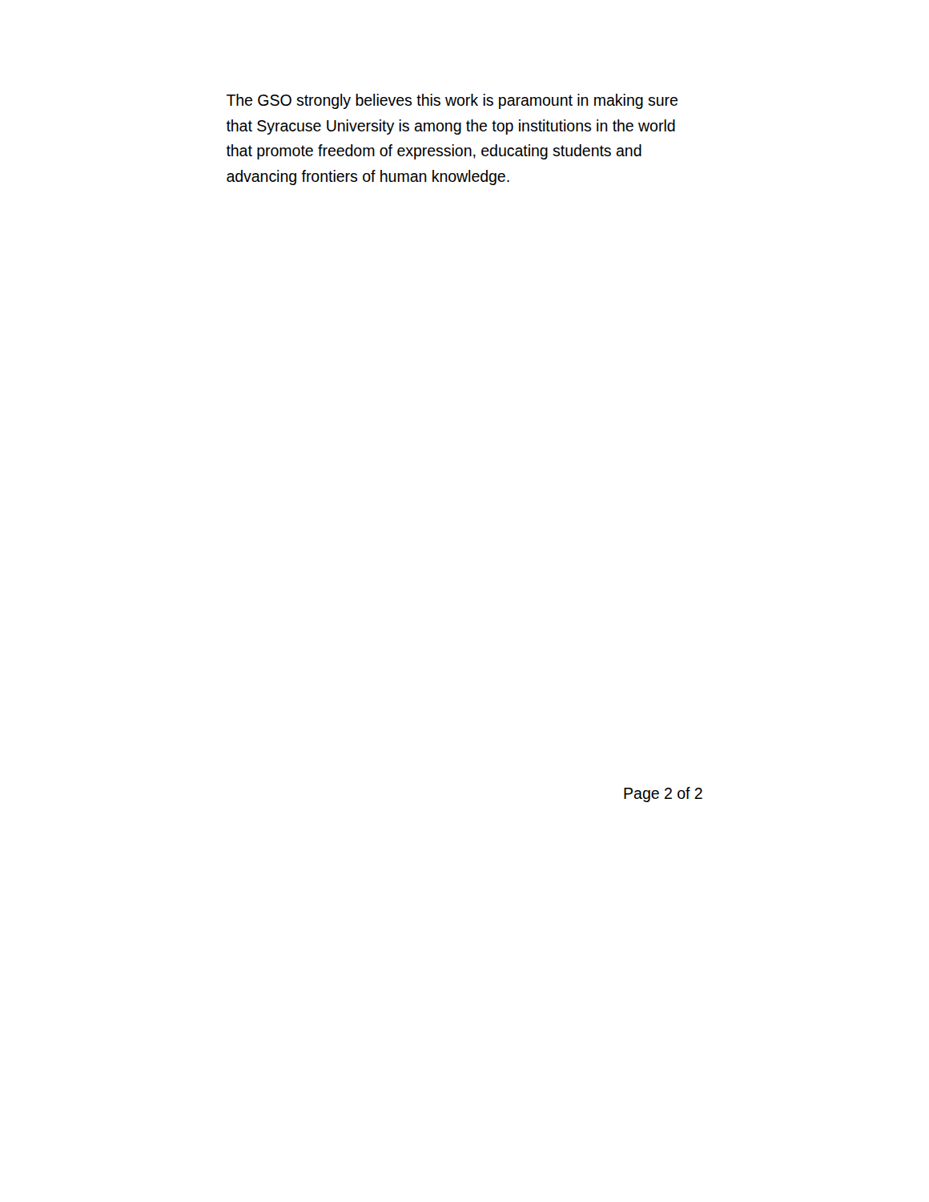The GSO strongly believes this work is paramount in making sure that Syracuse University is among the top institutions in the world that promote freedom of expression, educating students and advancing frontiers of human knowledge.
Page 2 of 2